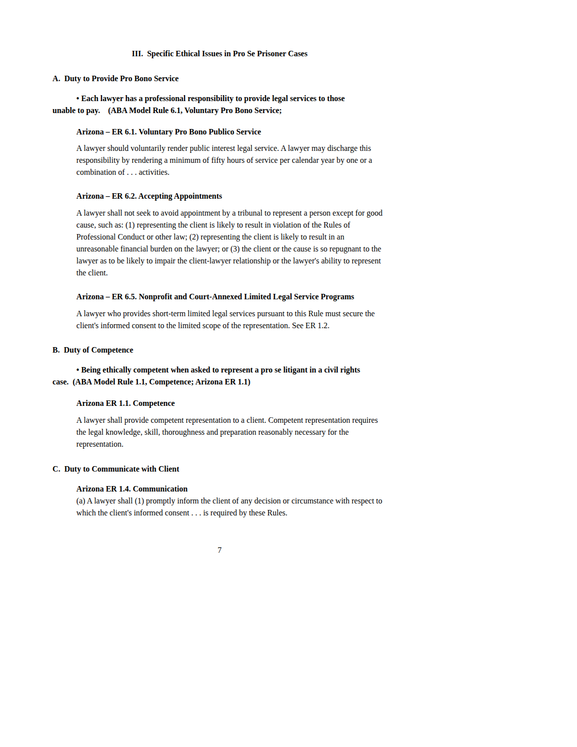III. Specific Ethical Issues in Pro Se Prisoner Cases
A. Duty to Provide Pro Bono Service
• Each lawyer has a professional responsibility to provide legal services to those unable to pay. (ABA Model Rule 6.1, Voluntary Pro Bono Service;
Arizona – ER 6.1. Voluntary Pro Bono Publico Service
A lawyer should voluntarily render public interest legal service. A lawyer may discharge this responsibility by rendering a minimum of fifty hours of service per calendar year by one or a combination of . . . activities.
Arizona – ER 6.2. Accepting Appointments
A lawyer shall not seek to avoid appointment by a tribunal to represent a person except for good cause, such as: (1) representing the client is likely to result in violation of the Rules of Professional Conduct or other law; (2) representing the client is likely to result in an unreasonable financial burden on the lawyer; or (3) the client or the cause is so repugnant to the lawyer as to be likely to impair the client-lawyer relationship or the lawyer's ability to represent the client.
Arizona – ER 6.5. Nonprofit and Court-Annexed Limited Legal Service Programs
A lawyer who provides short-term limited legal services pursuant to this Rule must secure the client's informed consent to the limited scope of the representation. See ER 1.2.
B. Duty of Competence
• Being ethically competent when asked to represent a pro se litigant in a civil rights case. (ABA Model Rule 1.1, Competence; Arizona ER 1.1)
Arizona ER 1.1. Competence
A lawyer shall provide competent representation to a client. Competent representation requires the legal knowledge, skill, thoroughness and preparation reasonably necessary for the representation.
C. Duty to Communicate with Client
Arizona ER 1.4. Communication
(a) A lawyer shall (1) promptly inform the client of any decision or circumstance with respect to which the client's informed consent . . . is required by these Rules.
7